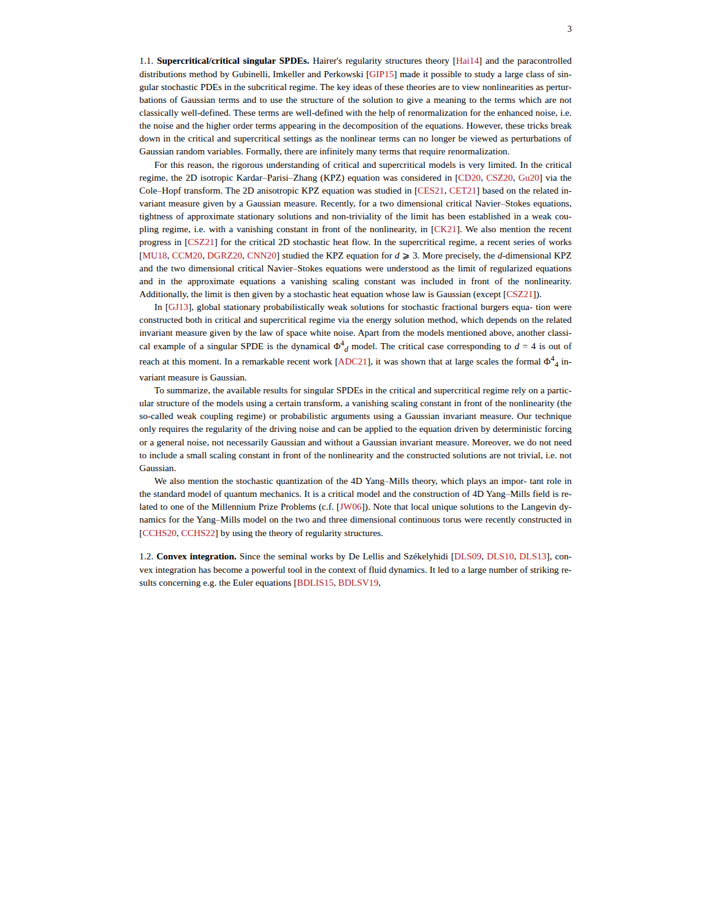3
1.1. Supercritical/critical singular SPDEs.
Hairer's regularity structures theory [Hai14] and the paracontrolled distributions method by Gubinelli, Imkeller and Perkowski [GIP15] made it possible to study a large class of singular stochastic PDEs in the subcritical regime. The key ideas of these theories are to view nonlinearities as perturbations of Gaussian terms and to use the structure of the solution to give a meaning to the terms which are not classically well-defined. These terms are well-defined with the help of renormalization for the enhanced noise, i.e. the noise and the higher order terms appearing in the decomposition of the equations. However, these tricks break down in the critical and supercritical settings as the nonlinear terms can no longer be viewed as perturbations of Gaussian random variables. Formally, there are infinitely many terms that require renormalization.
For this reason, the rigorous understanding of critical and supercritical models is very limited. In the critical regime, the 2D isotropic Kardar–Parisi–Zhang (KPZ) equation was considered in [CD20, CSZ20, Gu20] via the Cole–Hopf transform. The 2D anisotropic KPZ equation was studied in [CES21, CET21] based on the related invariant measure given by a Gaussian measure. Recently, for a two dimensional critical Navier–Stokes equations, tightness of approximate stationary solutions and non-triviality of the limit has been established in a weak coupling regime, i.e. with a vanishing constant in front of the nonlinearity, in [CK21]. We also mention the recent progress in [CSZ21] for the critical 2D stochastic heat flow. In the supercritical regime, a recent series of works [MU18, CCM20, DGRZ20, CNN20] studied the KPZ equation for d ⩾ 3. More precisely, the d-dimensional KPZ and the two dimensional critical Navier–Stokes equations were understood as the limit of regularized equations and in the approximate equations a vanishing scaling constant was included in front of the nonlinearity. Additionally, the limit is then given by a stochastic heat equation whose law is Gaussian (except [CSZ21]).
In [GJ13], global stationary probabilistically weak solutions for stochastic fractional burgers equa- tion were constructed both in critical and supercritical regime via the energy solution method, which depends on the related invariant measure given by the law of space white noise. Apart from the models mentioned above, another classical example of a singular SPDE is the dynamical Φ4d model. The critical case corresponding to d = 4 is out of reach at this moment. In a remarkable recent work [ADC21], it was shown that at large scales the formal Φ44 invariant measure is Gaussian.
To summarize, the available results for singular SPDEs in the critical and supercritical regime rely on a particular structure of the models using a certain transform, a vanishing scaling constant in front of the nonlinearity (the so-called weak coupling regime) or probabilistic arguments using a Gaussian invariant measure. Our technique only requires the regularity of the driving noise and can be applied to the equation driven by deterministic forcing or a general noise, not necessarily Gaussian and without a Gaussian invariant measure. Moreover, we do not need to include a small scaling constant in front of the nonlinearity and the constructed solutions are not trivial, i.e. not Gaussian.
We also mention the stochastic quantization of the 4D Yang–Mills theory, which plays an impor- tant role in the standard model of quantum mechanics. It is a critical model and the construction of 4D Yang–Mills field is related to one of the Millennium Prize Problems (c.f. [JW06]). Note that local unique solutions to the Langevin dynamics for the Yang–Mills model on the two and three dimensional continuous torus were recently constructed in [CCHS20, CCHS22] by using the theory of regularity structures.
1.2. Convex integration.
Since the seminal works by De Lellis and Székelyhidi [DLS09, DLS10, DLS13], convex integration has become a powerful tool in the context of fluid dynamics. It led to a large number of striking results concerning e.g. the Euler equations [BDLIS15, BDLSV19,